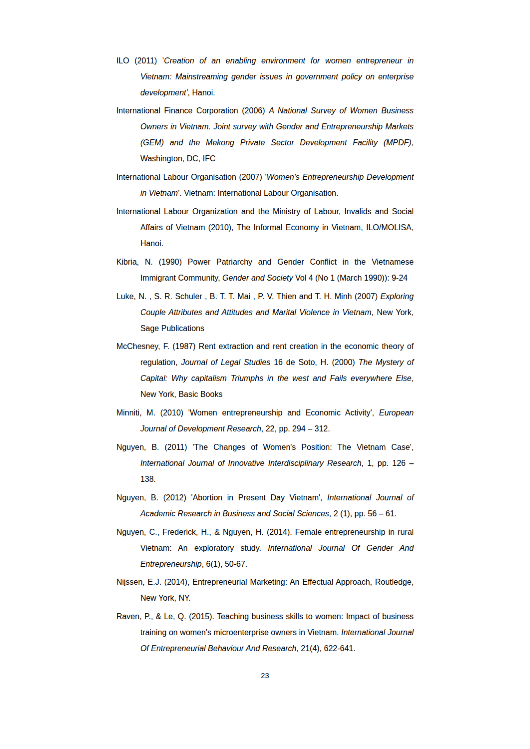ILO (2011) 'Creation of an enabling environment for women entrepreneur in Vietnam: Mainstreaming gender issues in government policy on enterprise development', Hanoi.
International Finance Corporation (2006) A National Survey of Women Business Owners in Vietnam. Joint survey with Gender and Entrepreneurship Markets (GEM) and the Mekong Private Sector Development Facility (MPDF), Washington, DC, IFC
International Labour Organisation (2007) 'Women's Entrepreneurship Development in Vietnam'. Vietnam: International Labour Organisation.
International Labour Organization and the Ministry of Labour, Invalids and Social Affairs of Vietnam (2010), The Informal Economy in Vietnam, ILO/MOLISA, Hanoi.
Kibria, N. (1990) Power Patriarchy and Gender Conflict in the Vietnamese Immigrant Community, Gender and Society Vol 4 (No 1 (March 1990)): 9-24
Luke, N. , S. R. Schuler , B. T. T. Mai , P. V. Thien and T. H. Minh (2007) Exploring Couple Attributes and Attitudes and Marital Violence in Vietnam, New York, Sage Publications
McChesney, F. (1987) Rent extraction and rent creation in the economic theory of regulation, Journal of Legal Studies 16 de Soto, H. (2000) The Mystery of Capital: Why capitalism Triumphs in the west and Fails everywhere Else, New York, Basic Books
Minniti, M. (2010) 'Women entrepreneurship and Economic Activity', European Journal of Development Research, 22, pp. 294 – 312.
Nguyen, B. (2011) 'The Changes of Women's Position: The Vietnam Case', International Journal of Innovative Interdisciplinary Research, 1, pp. 126 – 138.
Nguyen, B. (2012) 'Abortion in Present Day Vietnam', International Journal of Academic Research in Business and Social Sciences, 2 (1), pp. 56 – 61.
Nguyen, C., Frederick, H., & Nguyen, H. (2014). Female entrepreneurship in rural Vietnam: An exploratory study. International Journal Of Gender And Entrepreneurship, 6(1), 50-67.
Nijssen, E.J. (2014), Entrepreneurial Marketing: An Effectual Approach, Routledge, New York, NY.
Raven, P., & Le, Q. (2015). Teaching business skills to women: Impact of business training on women's microenterprise owners in Vietnam. International Journal Of Entrepreneurial Behaviour And Research, 21(4), 622-641.
23